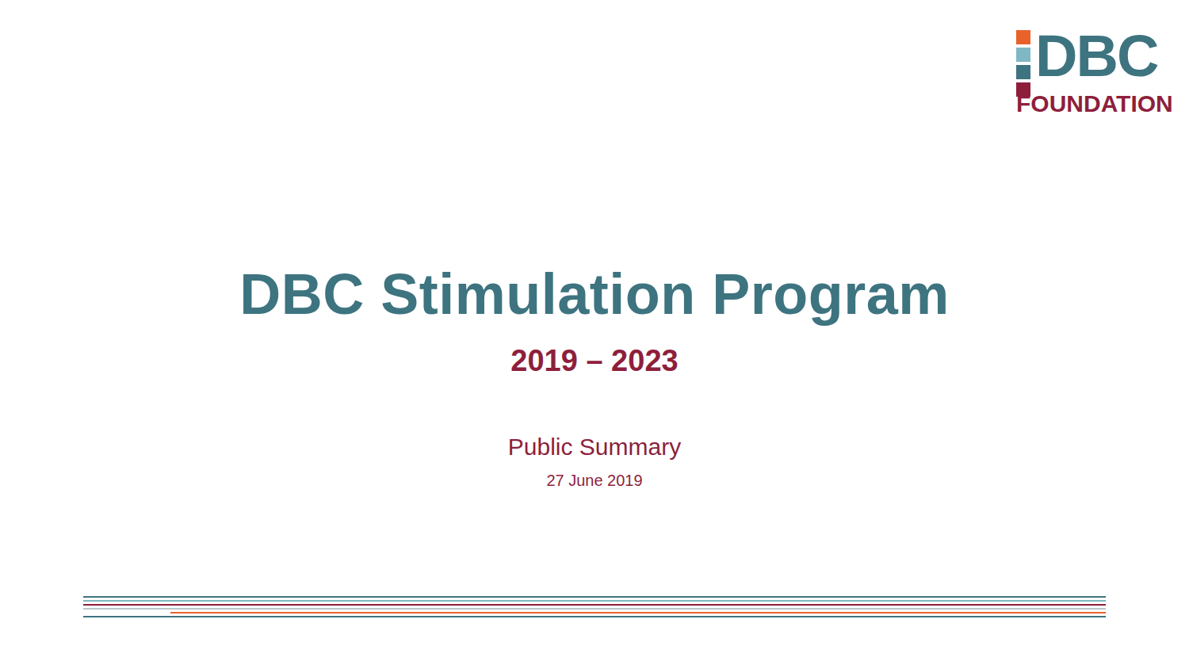DBC
FOUNDATION
DBC Stimulation Program
2019 – 2023
Public Summary
27 June 2019